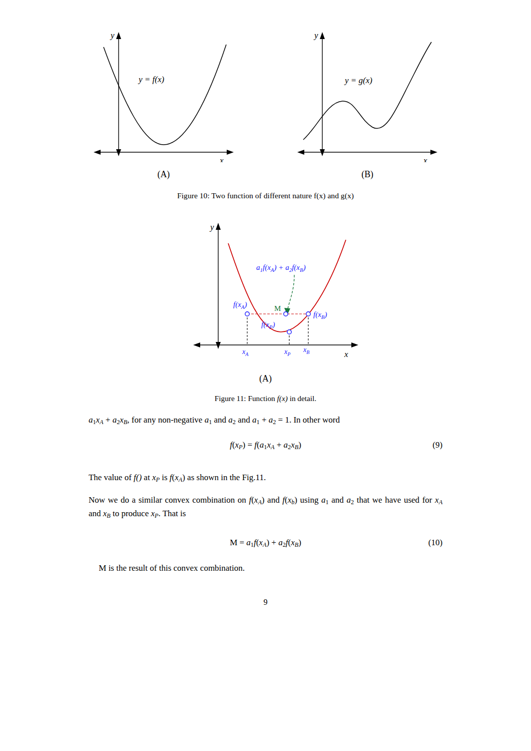y x y = f(x)
(A)
y x y = g(x)
(B)
Figure 10: Two function of different nature f(x) and g(x)
y x a1f(xA) + a2f(xB) f(xA) f(xB) f(xP) M xA xP xB
(A)
Figure 11: Function f(x) in detail.
a 1 xA + a 2 xB, for any non-negative a 1 and a 2 and a 1 + a 2 = 1. In other word
f(xP) = f(a 1 xA + a 2 xB) (9)
The value of f() at xP is f(xA) as shown in the Fig.11.
Now we do a similar convex combination on f(xA) and f(xb) using a 1 and a 2 that we have used for xA and xB to produce xP. That is
M = a 1 f(xA) + a 2 f(xB) (10)
M is the result of this convex combination.
9